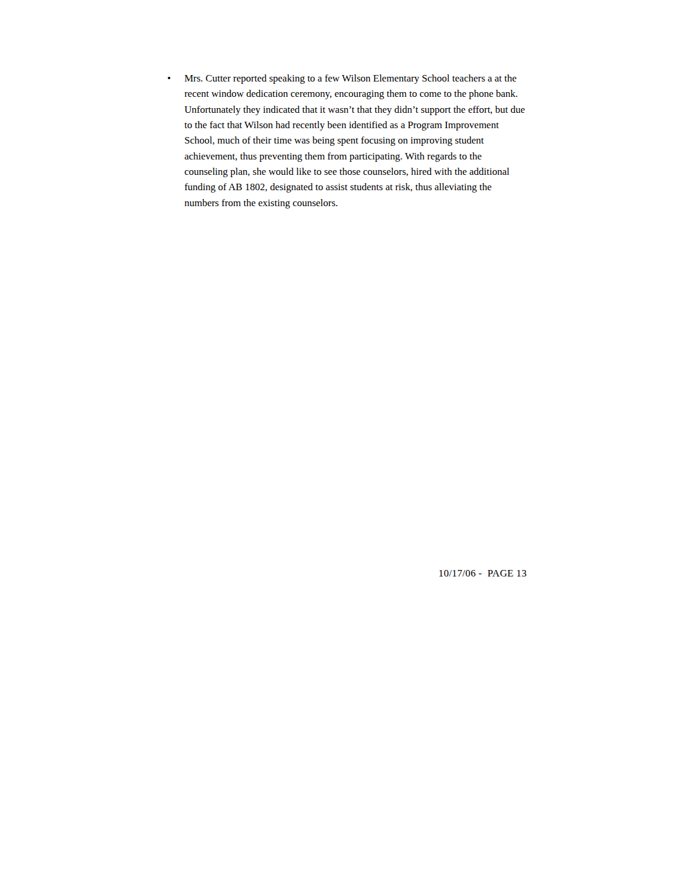Mrs. Cutter reported speaking to a few Wilson Elementary School teachers a at the recent window dedication ceremony, encouraging them to come to the phone bank. Unfortunately they indicated that it wasn’t that they didn’t support the effort, but due to the fact that Wilson had recently been identified as a Program Improvement School, much of their time was being spent focusing on improving student achievement, thus preventing them from participating. With regards to the counseling plan, she would like to see those counselors, hired with the additional funding of AB 1802, designated to assist students at risk, thus alleviating the numbers from the existing counselors.
10/17/06 - PAGE 13